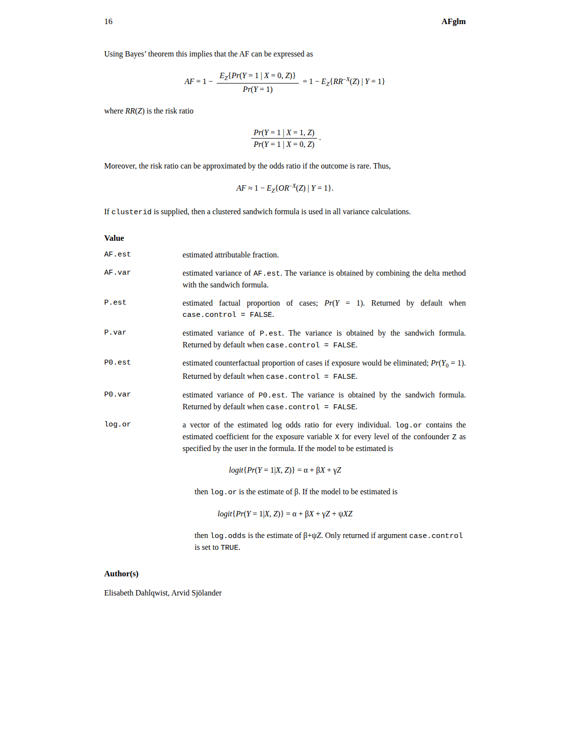16 AFglm
Using Bayes’ theorem this implies that the AF can be expressed as
AF = 1 − EZ{Pr(Y = 1 | X = 0, Z)} Pr(Y = 1) = 1 − EZ{RR−X(Z) | Y = 1}
where RR(Z) is the risk ratio
Pr(Y = 1 | X = 1, Z) Pr(Y = 1 | X = 0, Z) .
Moreover, the risk ratio can be approximated by the odds ratio if the outcome is rare. Thus,
AF ≈ 1 − EZ{OR−X(Z) | Y = 1}.
If clusterid is supplied, then a clustered sandwich formula is used in all variance calculations.
Value
AF.est
estimated attributable fraction.
AF.var
estimated variance of AF.est. The variance is obtained by combining the delta method with the sandwich formula.
P.est
estimated factual proportion of cases; Pr(Y = 1). Returned by default when case.control = FALSE.
P.var
estimated variance of P.est. The variance is obtained by the sandwich formula. Returned by default when case.control = FALSE.
P0.est
estimated counterfactual proportion of cases if exposure would be eliminated; Pr(Y0 = 1). Returned by default when case.control = FALSE.
P0.var
estimated variance of P0.est. The variance is obtained by the sandwich formula. Returned by default when case.control = FALSE.
log.or
a vector of the estimated log odds ratio for every individual. log.or contains the estimated coefficient for the exposure variable X for every level of the confounder Z as specified by the user in the formula. If the model to be estimated is
logit{Pr(Y = 1|X, Z)} = α + βX + γZ
then log.or is the estimate of β. If the model to be estimated is
logit{Pr(Y = 1|X, Z)} = α + βX + γZ + ψXZ
then log.odds is the estimate of β+ψZ. Only returned if argument case.control is set to TRUE.
Author(s)
Elisabeth Dahlqwist, Arvid Sjölander